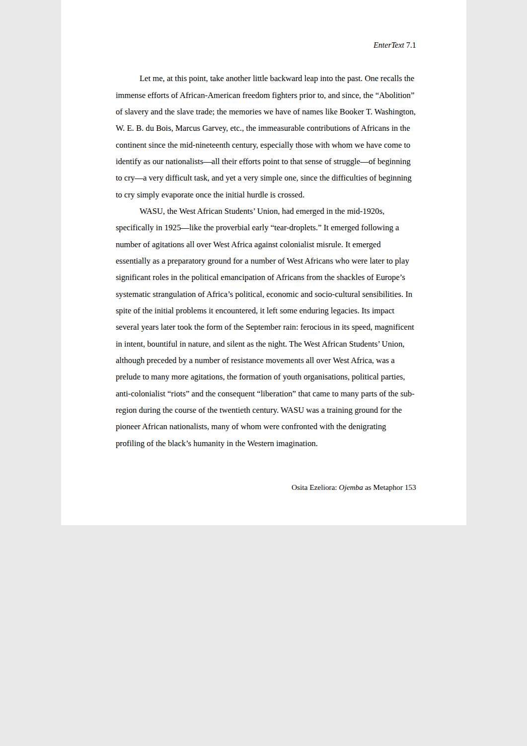EnterText 7.1
Let me, at this point, take another little backward leap into the past. One recalls the immense efforts of African-American freedom fighters prior to, and since, the “Abolition” of slavery and the slave trade; the memories we have of names like Booker T. Washington, W. E. B. du Bois, Marcus Garvey, etc., the immeasurable contributions of Africans in the continent since the mid-nineteenth century, especially those with whom we have come to identify as our nationalists—all their efforts point to that sense of struggle—of beginning to cry—a very difficult task, and yet a very simple one, since the difficulties of beginning to cry simply evaporate once the initial hurdle is crossed.
WASU, the West African Students’ Union, had emerged in the mid-1920s, specifically in 1925—like the proverbial early “tear-droplets.” It emerged following a number of agitations all over West Africa against colonialist misrule. It emerged essentially as a preparatory ground for a number of West Africans who were later to play significant roles in the political emancipation of Africans from the shackles of Europe’s systematic strangulation of Africa’s political, economic and socio-cultural sensibilities. In spite of the initial problems it encountered, it left some enduring legacies. Its impact several years later took the form of the September rain: ferocious in its speed, magnificent in intent, bountiful in nature, and silent as the night. The West African Students’ Union, although preceded by a number of resistance movements all over West Africa, was a prelude to many more agitations, the formation of youth organisations, political parties, anti-colonialist “riots” and the consequent “liberation” that came to many parts of the sub-region during the course of the twentieth century. WASU was a training ground for the pioneer African nationalists, many of whom were confronted with the denigrating profiling of the black’s humanity in the Western imagination.
Osita Ezeliora: Ojemba as Metaphor 153